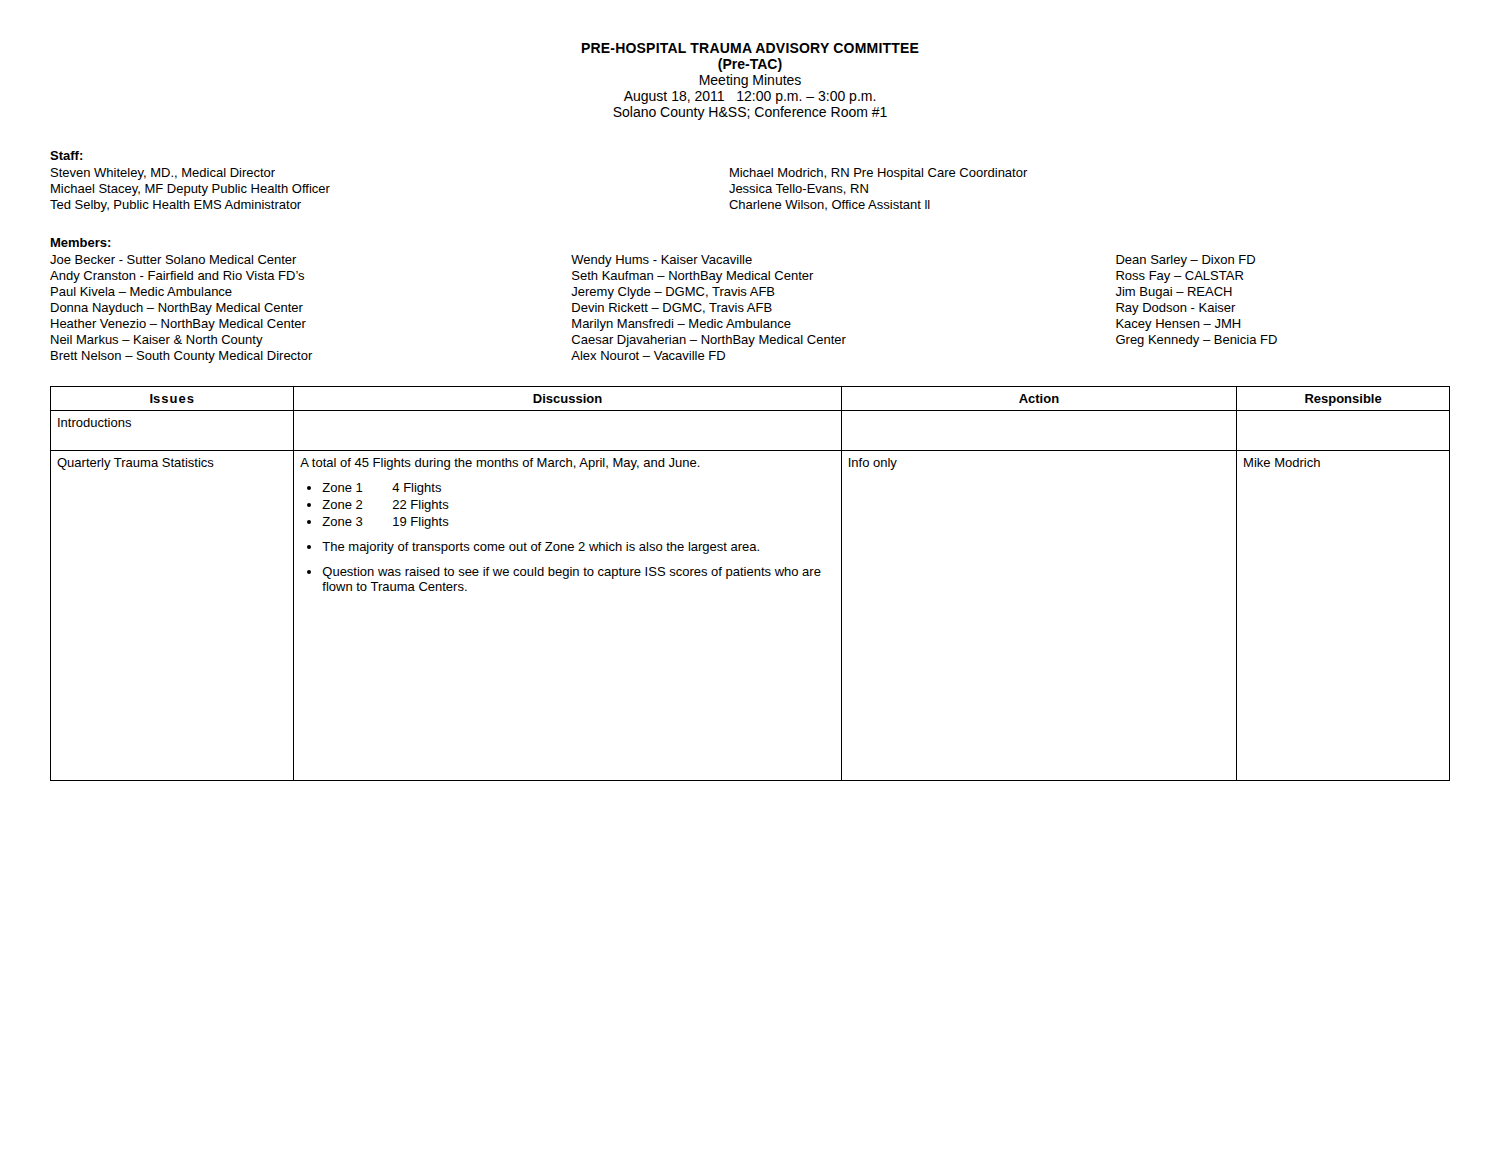PRE-HOSPITAL TRAUMA ADVISORY COMMITTEE
(Pre-TAC)
Meeting Minutes
August 18, 2011 12:00 p.m. – 3:00 p.m.
Solano County H&SS; Conference Room #1
Staff:
| Steven Whiteley, MD., Medical Director | Michael Modrich, RN Pre Hospital Care Coordinator |
| Michael Stacey, MF Deputy Public Health Officer | Jessica Tello-Evans, RN |
| Ted Selby, Public Health EMS Administrator | Charlene Wilson, Office Assistant ll |
Members:
| Joe Becker - Sutter Solano Medical Center | Wendy Hums - Kaiser Vacaville | Dean Sarley – Dixon FD |
| Andy Cranston - Fairfield and Rio Vista FD’s | Seth Kaufman – NorthBay Medical Center | Ross Fay – CALSTAR |
| Paul Kivela – Medic Ambulance | Jeremy Clyde – DGMC, Travis AFB | Jim Bugai – REACH |
| Donna Nayduch – NorthBay Medical Center | Devin Rickett – DGMC, Travis AFB | Ray Dodson - Kaiser |
| Heather Venezio – NorthBay Medical Center | Marilyn Mansfredi – Medic Ambulance | Kacey Hensen – JMH |
| Neil Markus – Kaiser & North County | Caesar Djavaherian – NorthBay Medical Center | Greg Kennedy – Benicia FD |
| Brett Nelson – South County Medical Director | Alex Nourot – Vacaville FD | |
| I ssues | Discussion | Action | Responsible |
| --- | --- | --- | --- |
| Introductions | | | |
| Quarterly Trauma Statistics | A total of 45 Flights during the months of March, April, May, and June. Zone 1 4 Flights Zone 2 22 Flights Zone 3 19 Flights The majority of transports come out of Zone 2 which is also the largest area. Question was raised to see if we could begin to capture ISS scores of patients who are flown to Trauma Centers. | Info only | Mike Modrich |